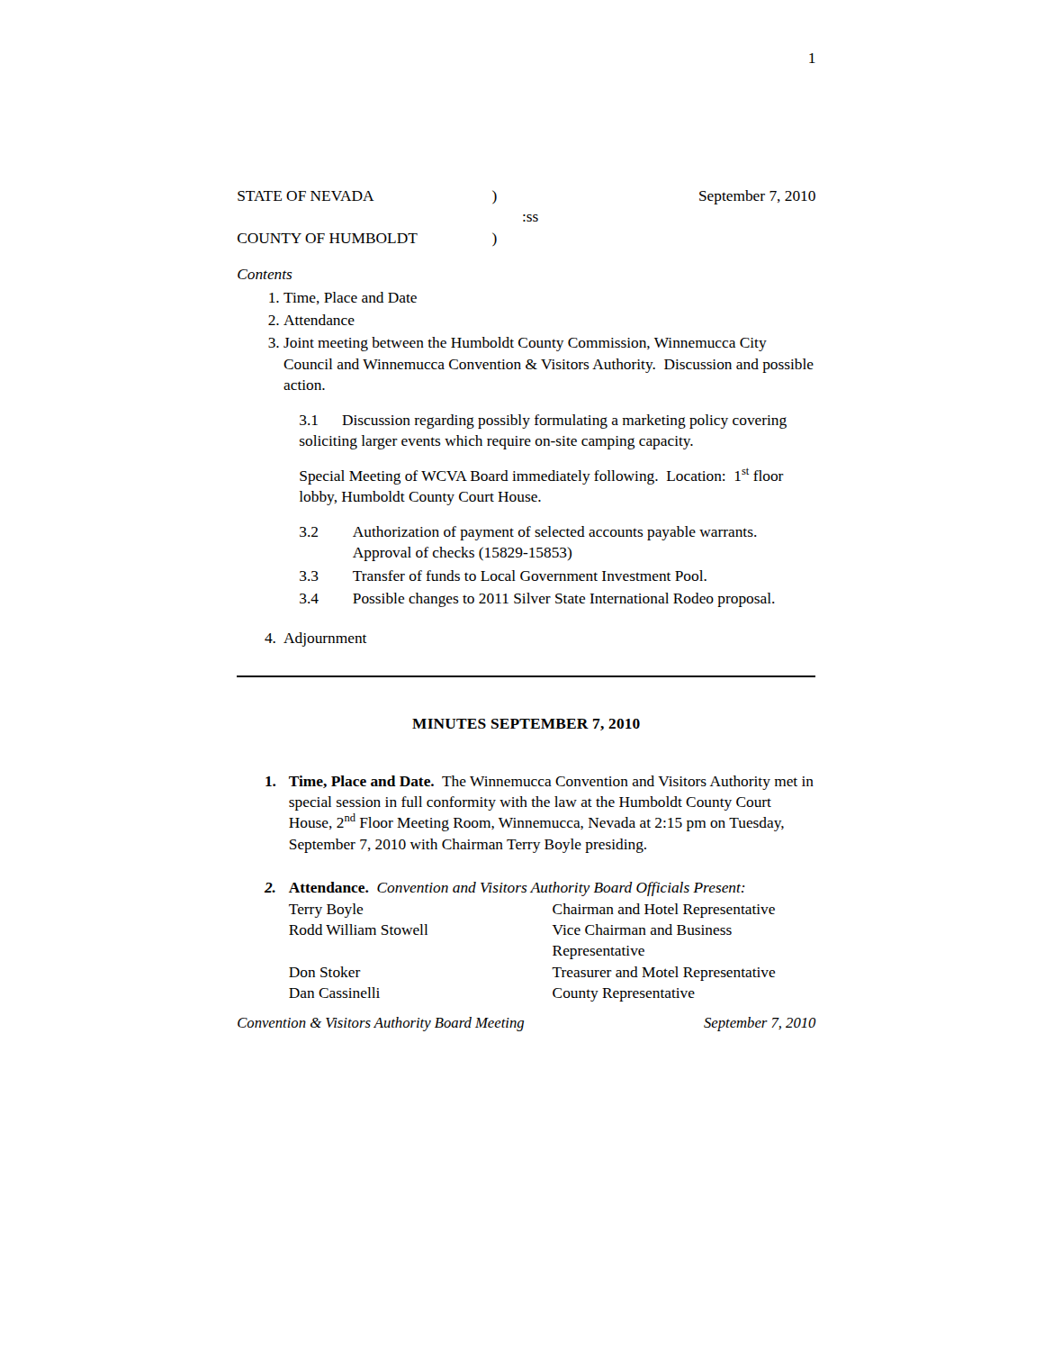1
| STATE OF NEVADA | ) | | September 7, 2010 |
| | | :ss | |
| COUNTY OF HUMBOLDT | ) | | |
Contents
Time, Place and Date
Attendance
Joint meeting between the Humboldt County Commission, Winnemucca City Council and Winnemucca Convention & Visitors Authority. Discussion and possible action.
3.1 Discussion regarding possibly formulating a marketing policy covering soliciting larger events which require on-site camping capacity.
Special Meeting of WCVA Board immediately following. Location: 1st floor lobby, Humboldt County Court House.
3.2
Authorization of payment of selected accounts payable warrants. Approval of checks (15829-15853)
3.3
Transfer of funds to Local Government Investment Pool.
3.4
Possible changes to 2011 Silver State International Rodeo proposal.
4.
Adjournment
MINUTES SEPTEMBER 7, 2010
1.
Time, Place and Date. The Winnemucca Convention and Visitors Authority met in special session in full conformity with the law at the Humboldt County Court House, 2nd Floor Meeting Room, Winnemucca, Nevada at 2:15 pm on Tuesday, September 7, 2010 with Chairman Terry Boyle presiding.
2.
Attendance. Convention and Visitors Authority Board Officials Present:
| Terry Boyle | Chairman and Hotel Representative |
| Rodd William Stowell | Vice Chairman and Business Representative |
| Don Stoker | Treasurer and Motel Representative |
| Dan Cassinelli | County Representative |
Convention & Visitors Authority Board Meeting September 7, 2010